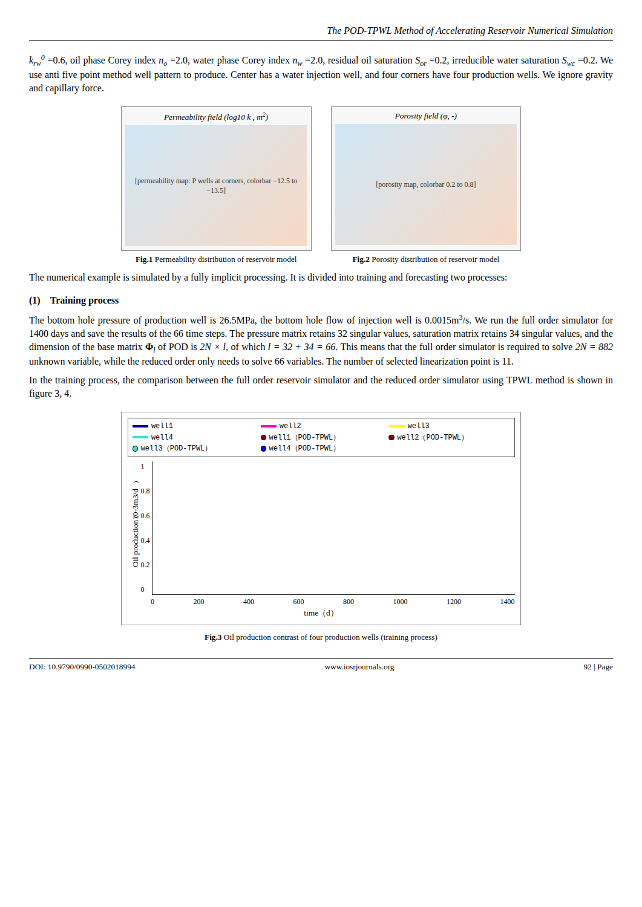The POD-TPWL Method of Accelerating Reservoir Numerical Simulation
krw0 =0.6, oil phase Corey index no =2.0, water phase Corey index nw =2.0, residual oil saturation Sor =0.2, irreducible water saturation Swc =0.2. We use anti five point method well pattern to produce. Center has a water injection well, and four corners have four production wells. We ignore gravity and capillary force.
Permeability field (log10 k , m2)
[permeability map: P wells at corners, colorbar −12.5 to −13.5]
Porosity field (φ, -)
[porosity map, colorbar 0.2 to 0.8]
Fig.1 Permeability distribution of reservoir model Fig.2 Porosity distribution of reservoir model
The numerical example is simulated by a fully implicit processing. It is divided into training and forecasting two processes:
(1) Training process
The bottom hole pressure of production well is 26.5MPa, the bottom hole flow of injection well is 0.0015m3/s. We run the full order simulator for 1400 days and save the results of the 66 time steps. The pressure matrix retains 32 singular values, saturation matrix retains 34 singular values, and the dimension of the base matrix Φl of POD is 2N × l, of which l = 32 + 34 = 66. This means that the full order simulator is required to solve 2N = 882 unknown variable, while the reduced order only needs to solve 66 variables. The number of selected linearization point is 11.
In the training process, the comparison between the full order reservoir simulator and the reduced order simulator using TPWL method is shown in figure 3, 4.
well1
well2
well3
well4
well1（POD-TPWL）
well2（POD-TPWL）
well3（POD-TPWL）
well4（POD-TPWL）
Oil production（10-3m3/d）
1 0.8 0.6 0.4 0.2 0
0200400600800100012001400
time（d）
Fig.3 Oil production contrast of four production wells (training process)
DOI: 10.9790/0990-0502018994 www.iosrjournals.org 92 | Page